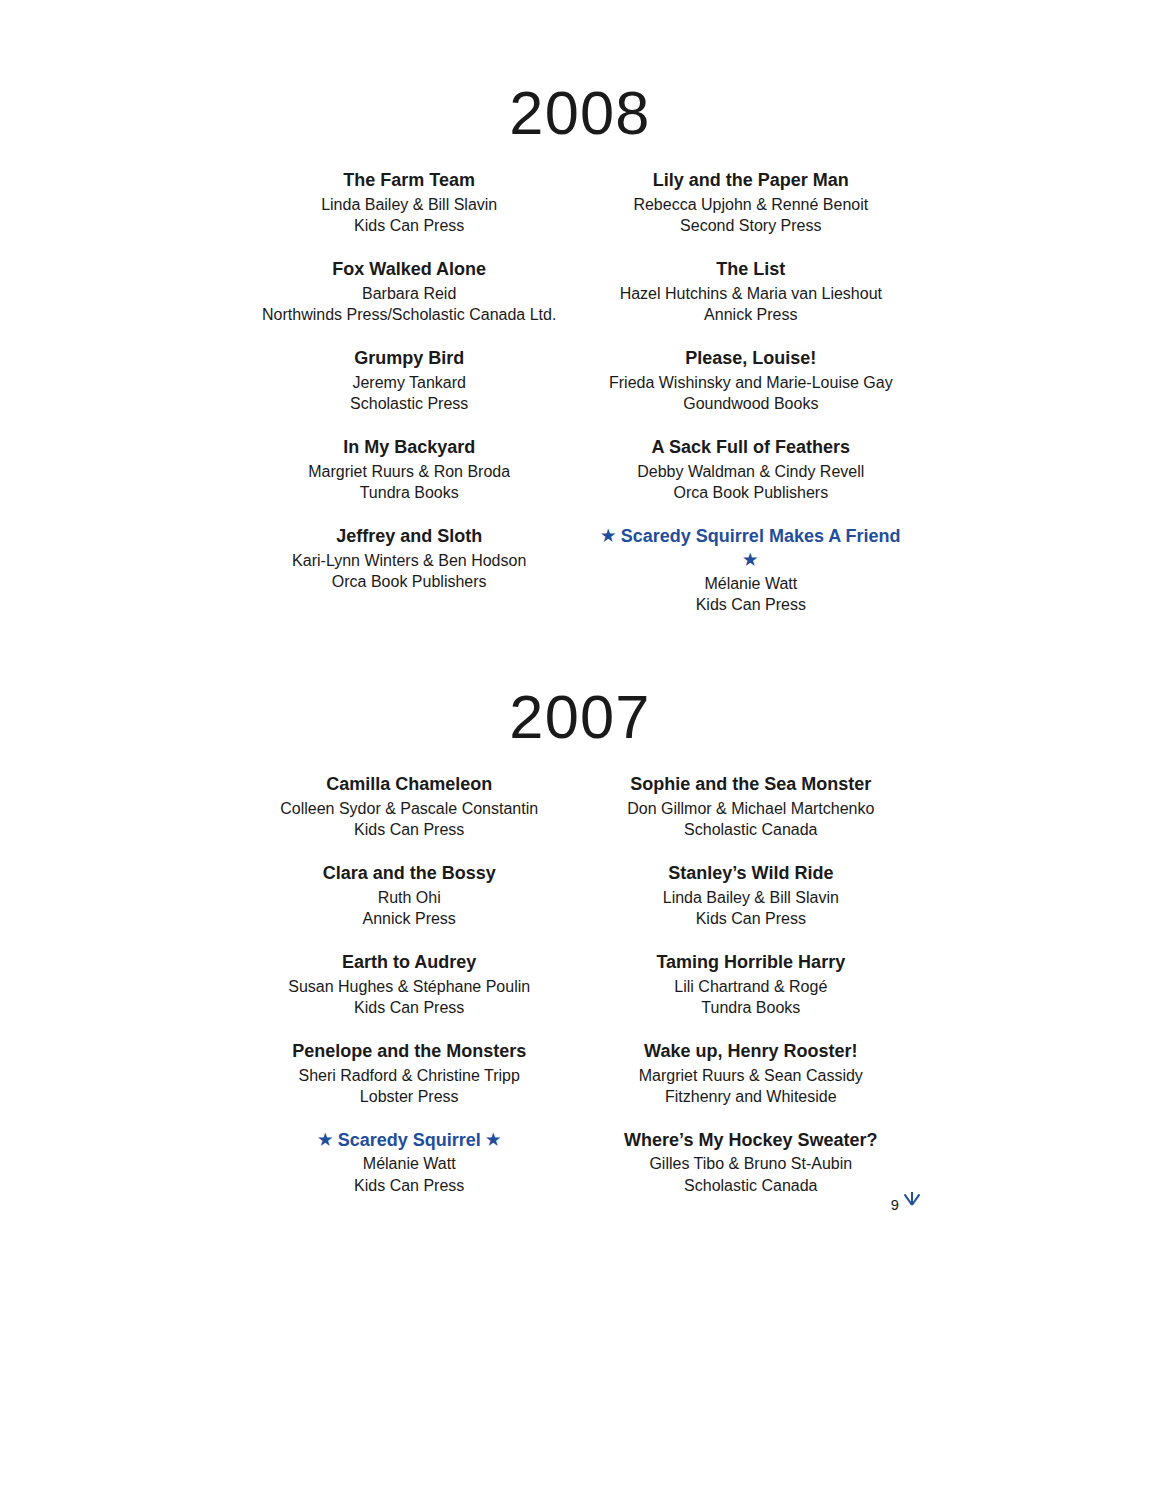2008
The Farm Team Linda Bailey & Bill Slavin Kids Can Press
Fox Walked Alone Barbara Reid Northwinds Press/Scholastic Canada Ltd.
Grumpy Bird Jeremy Tankard Scholastic Press
In My Backyard Margriet Ruurs & Ron Broda Tundra Books
Jeffrey and Sloth Kari-Lynn Winters & Ben Hodson Orca Book Publishers
Lily and the Paper Man Rebecca Upjohn & Renné Benoit Second Story Press
The List Hazel Hutchins & Maria van Lieshout Annick Press
Please, Louise! Frieda Wishinsky and Marie-Louise Gay Goundwood Books
A Sack Full of Feathers Debby Waldman & Cindy Revell Orca Book Publishers
★ Scaredy Squirrel Makes A Friend ★ Mélanie Watt Kids Can Press
2007
Camilla Chameleon Colleen Sydor & Pascale Constantin Kids Can Press
Clara and the Bossy Ruth Ohi Annick Press
Earth to Audrey Susan Hughes & Stéphane Poulin Kids Can Press
Penelope and the Monsters Sheri Radford & Christine Tripp Lobster Press
★ Scaredy Squirrel ★ Mélanie Watt Kids Can Press
Sophie and the Sea Monster Don Gillmor & Michael Martchenko Scholastic Canada
Stanley’s Wild Ride Linda Bailey & Bill Slavin Kids Can Press
Taming Horrible Harry Lili Chartrand & Rogé Tundra Books
Wake up, Henry Rooster! Margriet Ruurs & Sean Cassidy Fitzhenry and Whiteside
Where’s My Hockey Sweater? Gilles Tibo & Bruno St-Aubin Scholastic Canada
9